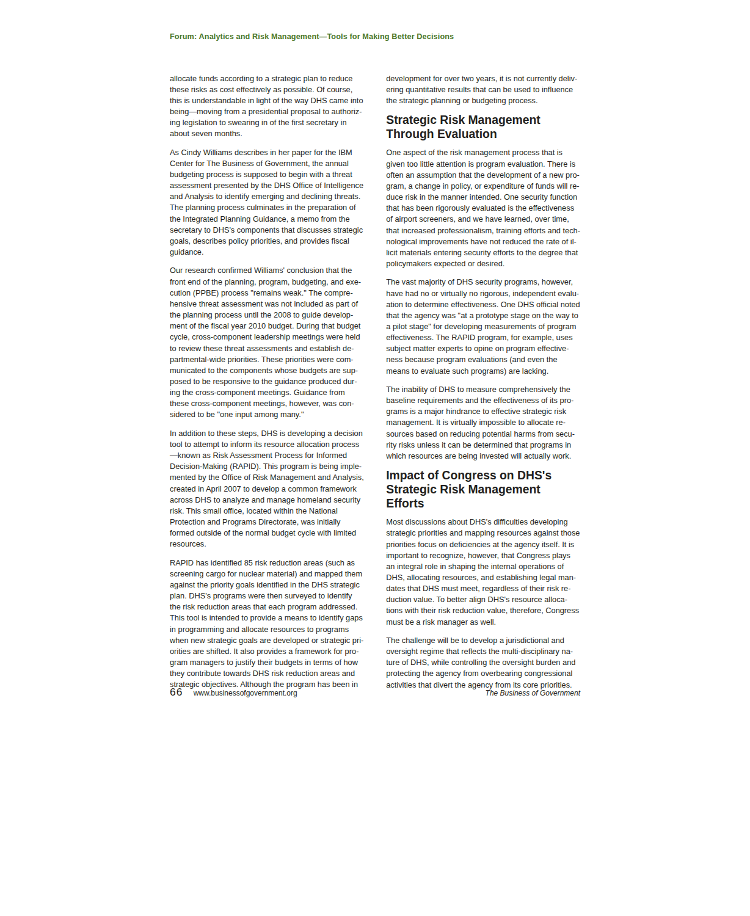Forum: Analytics and Risk Management—Tools for Making Better Decisions
allocate funds according to a strategic plan to reduce these risks as cost effectively as possible. Of course, this is understandable in light of the way DHS came into being—moving from a presidential proposal to authorizing legislation to swearing in of the first secretary in about seven months.
As Cindy Williams describes in her paper for the IBM Center for The Business of Government, the annual budgeting process is supposed to begin with a threat assessment presented by the DHS Office of Intelligence and Analysis to identify emerging and declining threats. The planning process culminates in the preparation of the Integrated Planning Guidance, a memo from the secretary to DHS's components that discusses strategic goals, describes policy priorities, and provides fiscal guidance.
Our research confirmed Williams' conclusion that the front end of the planning, program, budgeting, and execution (PPBE) process "remains weak." The comprehensive threat assessment was not included as part of the planning process until the 2008 to guide development of the fiscal year 2010 budget. During that budget cycle, cross-component leadership meetings were held to review these threat assessments and establish departmental-wide priorities. These priorities were communicated to the components whose budgets are supposed to be responsive to the guidance produced during the cross-component meetings. Guidance from these cross-component meetings, however, was considered to be "one input among many."
In addition to these steps, DHS is developing a decision tool to attempt to inform its resource allocation process—known as Risk Assessment Process for Informed Decision-Making (RAPID). This program is being implemented by the Office of Risk Management and Analysis, created in April 2007 to develop a common framework across DHS to analyze and manage homeland security risk. This small office, located within the National Protection and Programs Directorate, was initially formed outside of the normal budget cycle with limited resources.
RAPID has identified 85 risk reduction areas (such as screening cargo for nuclear material) and mapped them against the priority goals identified in the DHS strategic plan. DHS's programs were then surveyed to identify the risk reduction areas that each program addressed. This tool is intended to provide a means to identify gaps in programming and allocate resources to programs when new strategic goals are developed or strategic priorities are shifted. It also provides a framework for program managers to justify their budgets in terms of how they contribute towards DHS risk reduction areas and strategic objectives. Although the program has been in development for over two years, it is not currently delivering quantitative results that can be used to influence the strategic planning or budgeting process.
Strategic Risk Management Through Evaluation
One aspect of the risk management process that is given too little attention is program evaluation. There is often an assumption that the development of a new program, a change in policy, or expenditure of funds will reduce risk in the manner intended. One security function that has been rigorously evaluated is the effectiveness of airport screeners, and we have learned, over time, that increased professionalism, training efforts and technological improvements have not reduced the rate of illicit materials entering security efforts to the degree that policymakers expected or desired.
The vast majority of DHS security programs, however, have had no or virtually no rigorous, independent evaluation to determine effectiveness. One DHS official noted that the agency was "at a prototype stage on the way to a pilot stage" for developing measurements of program effectiveness. The RAPID program, for example, uses subject matter experts to opine on program effectiveness because program evaluations (and even the means to evaluate such programs) are lacking.
The inability of DHS to measure comprehensively the baseline requirements and the effectiveness of its programs is a major hindrance to effective strategic risk management. It is virtually impossible to allocate resources based on reducing potential harms from security risks unless it can be determined that programs in which resources are being invested will actually work.
Impact of Congress on DHS's Strategic Risk Management Efforts
Most discussions about DHS's difficulties developing strategic priorities and mapping resources against those priorities focus on deficiencies at the agency itself. It is important to recognize, however, that Congress plays an integral role in shaping the internal operations of DHS, allocating resources, and establishing legal mandates that DHS must meet, regardless of their risk reduction value. To better align DHS's resource allocations with their risk reduction value, therefore, Congress must be a risk manager as well.
The challenge will be to develop a jurisdictional and oversight regime that reflects the multi-disciplinary nature of DHS, while controlling the oversight burden and protecting the agency from overbearing congressional activities that divert the agency from its core priorities.
66 www.businessofgovernment.org
The Business of Government